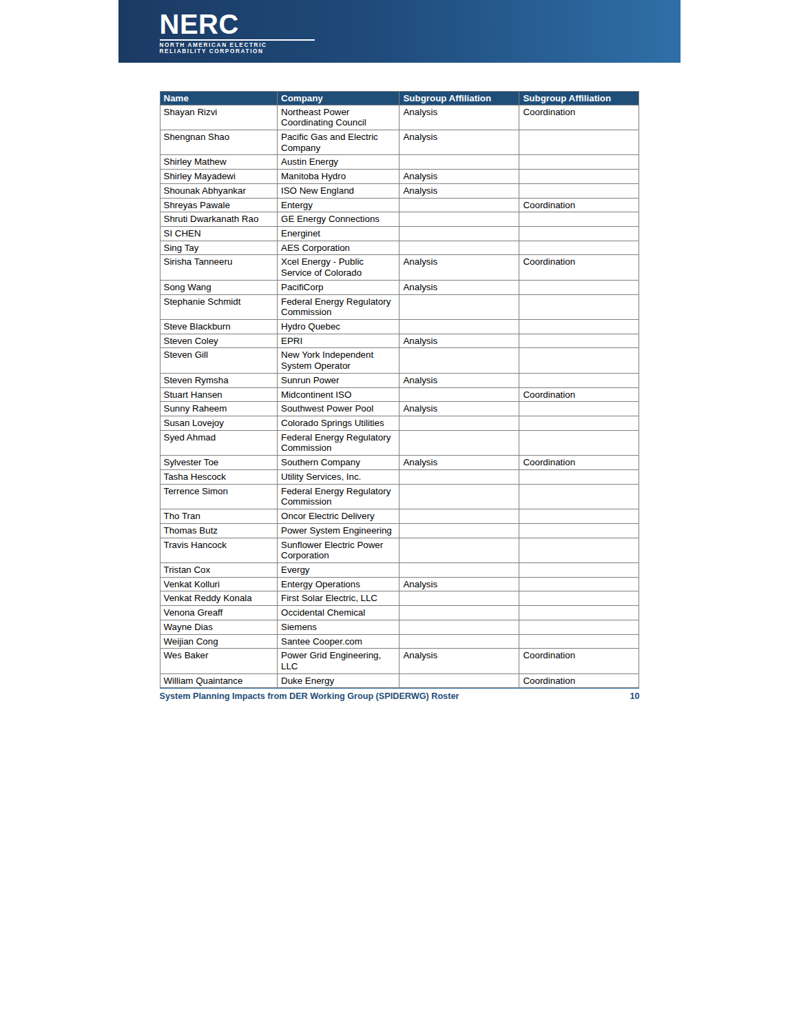NERC
North American Electric
Reliability Corporation
| Name | Company | Subgroup Affiliation | Subgroup Affiliation |
| --- | --- | --- | --- |
| Shayan Rizvi | Northeast Power Coordinating Council | Analysis | Coordination |
| Shengnan Shao | Pacific Gas and Electric Company | Analysis | |
| Shirley Mathew | Austin Energy | | |
| Shirley Mayadewi | Manitoba Hydro | Analysis | |
| Shounak Abhyankar | ISO New England | Analysis | |
| Shreyas Pawale | Entergy | | Coordination |
| Shruti Dwarkanath Rao | GE Energy Connections | | |
| SI CHEN | Energinet | | |
| Sing Tay | AES Corporation | | |
| Sirisha Tanneeru | Xcel Energy - Public Service of Colorado | Analysis | Coordination |
| Song Wang | PacifiCorp | Analysis | |
| Stephanie Schmidt | Federal Energy Regulatory Commission | | |
| Steve Blackburn | Hydro Quebec | | |
| Steven Coley | EPRI | Analysis | |
| Steven Gill | New York Independent System Operator | | |
| Steven Rymsha | Sunrun Power | Analysis | |
| Stuart Hansen | Midcontinent ISO | | Coordination |
| Sunny Raheem | Southwest Power Pool | Analysis | |
| Susan Lovejoy | Colorado Springs Utilities | | |
| Syed Ahmad | Federal Energy Regulatory Commission | | |
| Sylvester Toe | Southern Company | Analysis | Coordination |
| Tasha Hescock | Utility Services, Inc. | | |
| Terrence Simon | Federal Energy Regulatory Commission | | |
| Tho Tran | Oncor Electric Delivery | | |
| Thomas Butz | Power System Engineering | | |
| Travis Hancock | Sunflower Electric Power Corporation | | |
| Tristan Cox | Evergy | | |
| Venkat Kolluri | Entergy Operations | Analysis | |
| Venkat Reddy Konala | First Solar Electric, LLC | | |
| Venona Greaff | Occidental Chemical | | |
| Wayne Dias | Siemens | | |
| Weijian Cong | Santee Cooper.com | | |
| Wes Baker | Power Grid Engineering, LLC | Analysis | Coordination |
| William Quaintance | Duke Energy | | Coordination |
System Planning Impacts from DER Working Group (SPIDERWG) Roster
10